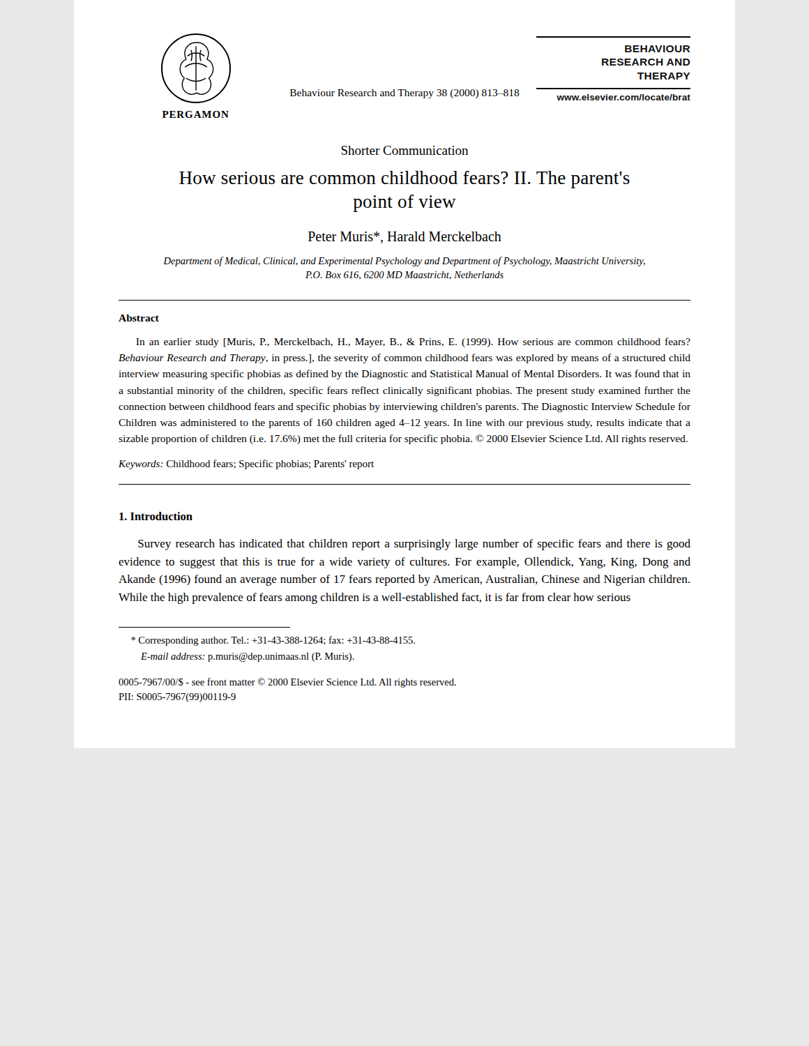Pergamon logo
PERGAMON
Behaviour Research and Therapy 38 (2000) 813–818
BEHAVIOUR
RESEARCH AND
THERAPY
www.elsevier.com/locate/brat
Shorter Communication
How serious are common childhood fears? II. The parent's
point of view
Peter Muris*, Harald Merckelbach
Department of Medical, Clinical, and Experimental Psychology and Department of Psychology, Maastricht University,
P.O. Box 616, 6200 MD Maastricht, Netherlands
Abstract
In an earlier study [Muris, P., Merckelbach, H., Mayer, B., & Prins, E. (1999). How serious are common childhood fears? Behaviour Research and Therapy, in press.], the severity of common childhood fears was explored by means of a structured child interview measuring specific phobias as defined by the Diagnostic and Statistical Manual of Mental Disorders. It was found that in a substantial minority of the children, specific fears reflect clinically significant phobias. The present study examined further the connection between childhood fears and specific phobias by interviewing children's parents. The Diagnostic Interview Schedule for Children was administered to the parents of 160 children aged 4–12 years. In line with our previous study, results indicate that a sizable proportion of children (i.e. 17.6%) met the full criteria for specific phobia. © 2000 Elsevier Science Ltd. All rights reserved.
Keywords: Childhood fears; Specific phobias; Parents' report
1. Introduction
Survey research has indicated that children report a surprisingly large number of specific fears and there is good evidence to suggest that this is true for a wide variety of cultures. For example, Ollendick, Yang, King, Dong and Akande (1996) found an average number of 17 fears reported by American, Australian, Chinese and Nigerian children. While the high prevalence of fears among children is a well-established fact, it is far from clear how serious
* Corresponding author. Tel.: +31-43-388-1264; fax: +31-43-88-4155.
E-mail address: p.muris@dep.unimaas.nl (P. Muris).
0005-7967/00/$ - see front matter © 2000 Elsevier Science Ltd. All rights reserved.
PII: S0005-7967(99)00119-9